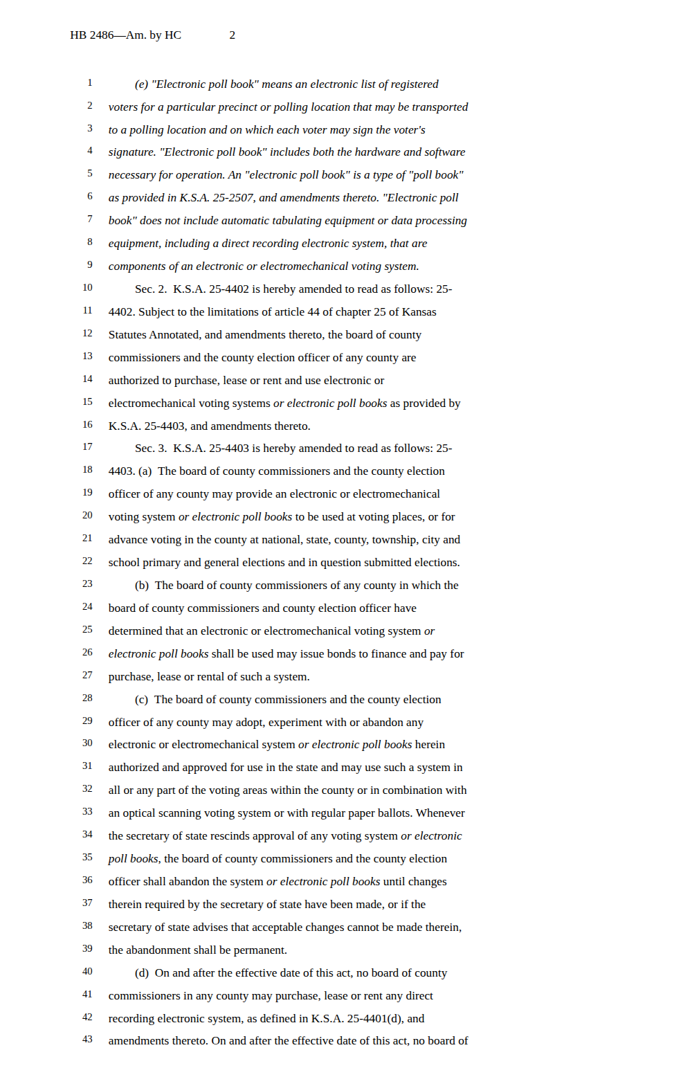HB 2486—Am. by HC 2
(e) "Electronic poll book" means an electronic list of registered
voters for a particular precinct or polling location that may be transported
to a polling location and on which each voter may sign the voter's
signature. "Electronic poll book" includes both the hardware and software
necessary for operation. An "electronic poll book" is a type of "poll book"
as provided in K.S.A. 25-2507, and amendments thereto. "Electronic poll
book" does not include automatic tabulating equipment or data processing
equipment, including a direct recording electronic system, that are
components of an electronic or electromechanical voting system.
Sec. 2. K.S.A. 25-4402 is hereby amended to read as follows: 25-
4402. Subject to the limitations of article 44 of chapter 25 of Kansas
Statutes Annotated, and amendments thereto, the board of county
commissioners and the county election officer of any county are
authorized to purchase, lease or rent and use electronic or
electromechanical voting systems or electronic poll books as provided by
K.S.A. 25-4403, and amendments thereto.
Sec. 3. K.S.A. 25-4403 is hereby amended to read as follows: 25-
4403. (a) The board of county commissioners and the county election
officer of any county may provide an electronic or electromechanical
voting system or electronic poll books to be used at voting places, or for
advance voting in the county at national, state, county, township, city and
school primary and general elections and in question submitted elections.
(b) The board of county commissioners of any county in which the
board of county commissioners and county election officer have
determined that an electronic or electromechanical voting system or
electronic poll books shall be used may issue bonds to finance and pay for
purchase, lease or rental of such a system.
(c) The board of county commissioners and the county election
officer of any county may adopt, experiment with or abandon any
electronic or electromechanical system or electronic poll books herein
authorized and approved for use in the state and may use such a system in
all or any part of the voting areas within the county or in combination with
an optical scanning voting system or with regular paper ballots. Whenever
the secretary of state rescinds approval of any voting system or electronic
poll books, the board of county commissioners and the county election
officer shall abandon the system or electronic poll books until changes
therein required by the secretary of state have been made, or if the
secretary of state advises that acceptable changes cannot be made therein,
the abandonment shall be permanent.
(d) On and after the effective date of this act, no board of county
commissioners in any county may purchase, lease or rent any direct
recording electronic system, as defined in K.S.A. 25-4401(d), and
amendments thereto. On and after the effective date of this act, no board of